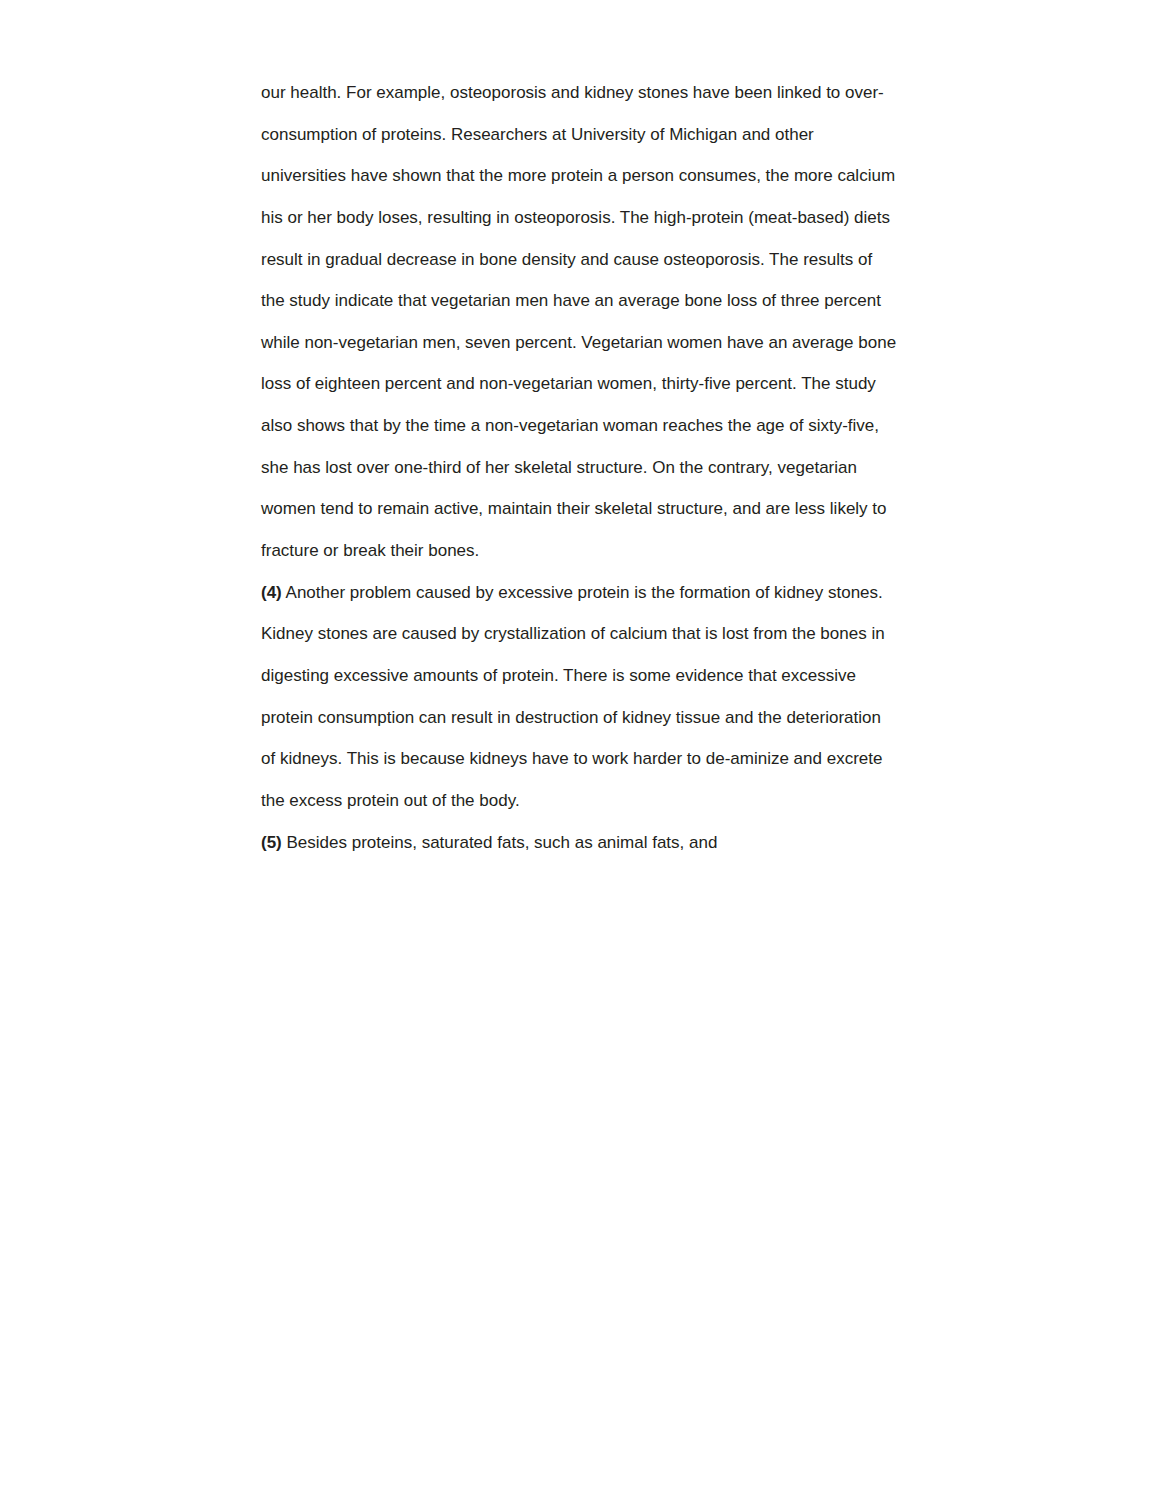our health. For example, osteoporosis and kidney stones have been linked to over-consumption of proteins. Researchers at University of Michigan and other universities have shown that the more protein a person consumes, the more calcium his or her body loses, resulting in osteoporosis. The high-protein (meat-based) diets result in gradual decrease in bone density and cause osteoporosis. The results of the study indicate that vegetarian men have an average bone loss of three percent while non-vegetarian men, seven percent. Vegetarian women have an average bone loss of eighteen percent and non-vegetarian women, thirty-five percent. The study also shows that by the time a non-vegetarian woman reaches the age of sixty-five, she has lost over one-third of her skeletal structure. On the contrary, vegetarian women tend to remain active, maintain their skeletal structure, and are less likely to fracture or break their bones.
(4) Another problem caused by excessive protein is the formation of kidney stones. Kidney stones are caused by crystallization of calcium that is lost from the bones in digesting excessive amounts of protein. There is some evidence that excessive protein consumption can result in destruction of kidney tissue and the deterioration of kidneys. This is because kidneys have to work harder to de-aminize and excrete the excess protein out of the body.
(5) Besides proteins, saturated fats, such as animal fats, and